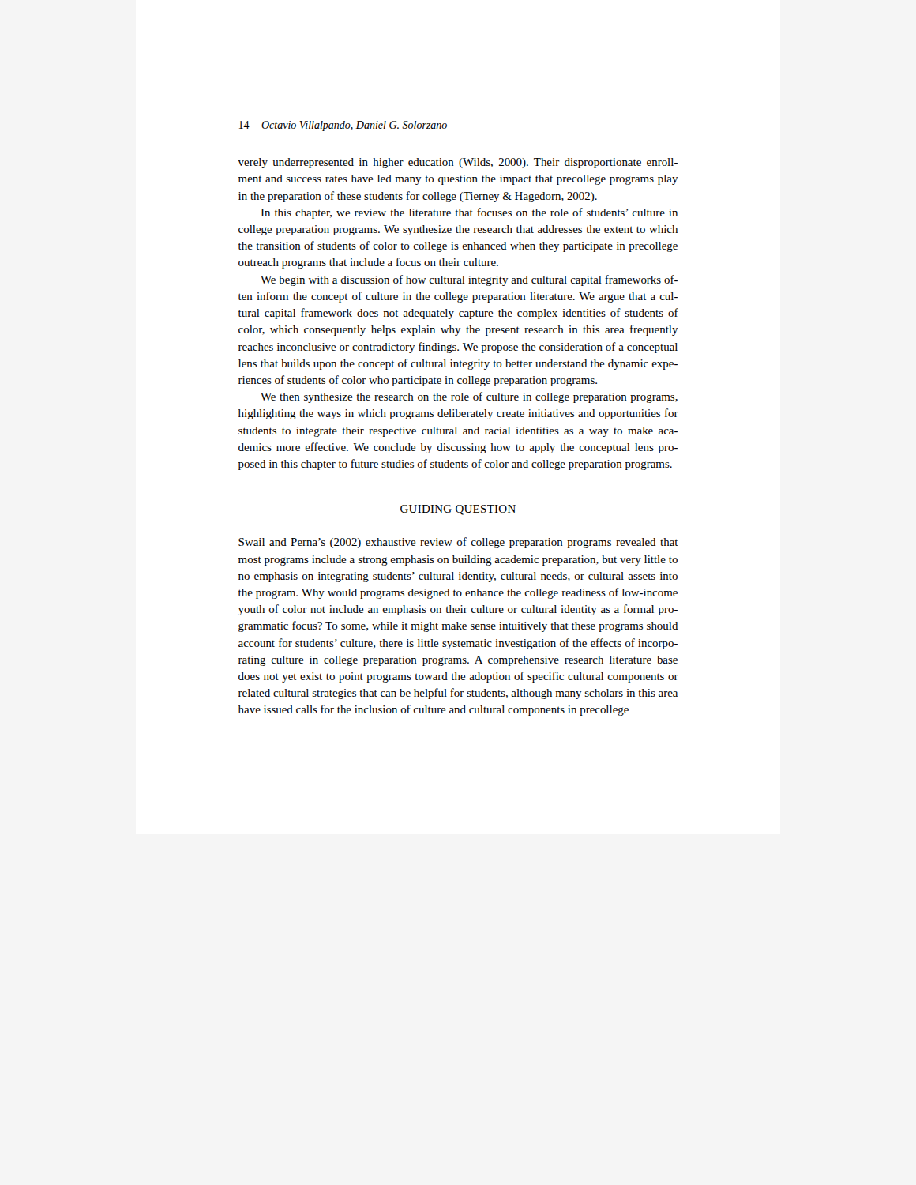14 Octavio Villalpando, Daniel G. Solorzano
verely underrepresented in higher education (Wilds, 2000). Their disproportionate enrollment and success rates have led many to question the impact that precollege programs play in the preparation of these students for college (Tierney & Hagedorn, 2002).
In this chapter, we review the literature that focuses on the role of students’ culture in college preparation programs. We synthesize the research that addresses the extent to which the transition of students of color to college is enhanced when they participate in precollege outreach programs that include a focus on their culture.
We begin with a discussion of how cultural integrity and cultural capital frameworks often inform the concept of culture in the college preparation literature. We argue that a cultural capital framework does not adequately capture the complex identities of students of color, which consequently helps explain why the present research in this area frequently reaches inconclusive or contradictory findings. We propose the consideration of a conceptual lens that builds upon the concept of cultural integrity to better understand the dynamic experiences of students of color who participate in college preparation programs.
We then synthesize the research on the role of culture in college preparation programs, highlighting the ways in which programs deliberately create initiatives and opportunities for students to integrate their respective cultural and racial identities as a way to make academics more effective. We conclude by discussing how to apply the conceptual lens proposed in this chapter to future studies of students of color and college preparation programs.
GUIDING QUESTION
Swail and Perna’s (2002) exhaustive review of college preparation programs revealed that most programs include a strong emphasis on building academic preparation, but very little to no emphasis on integrating students’ cultural identity, cultural needs, or cultural assets into the program. Why would programs designed to enhance the college readiness of low-income youth of color not include an emphasis on their culture or cultural identity as a formal programmatic focus? To some, while it might make sense intuitively that these programs should account for students’ culture, there is little systematic investigation of the effects of incorporating culture in college preparation programs. A comprehensive research literature base does not yet exist to point programs toward the adoption of specific cultural components or related cultural strategies that can be helpful for students, although many scholars in this area have issued calls for the inclusion of culture and cultural components in precollege